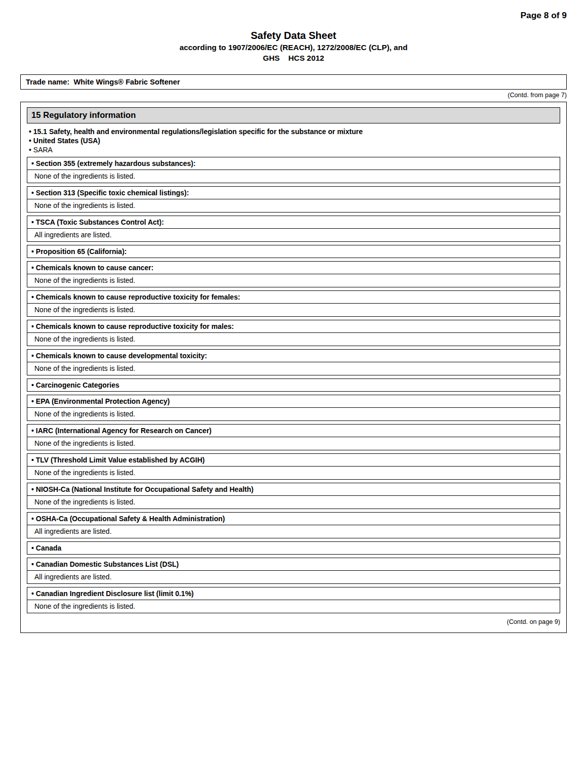Page 8 of 9
Safety Data Sheet
according to 1907/2006/EC (REACH), 1272/2008/EC (CLP), and
GHS HCS 2012
Trade name: White Wings® Fabric Softener
(Contd. from page 7)
15 Regulatory information
• 15.1 Safety, health and environmental regulations/legislation specific for the substance or mixture
• United States (USA)
• SARA
• Section 355 (extremely hazardous substances):
None of the ingredients is listed.
• Section 313 (Specific toxic chemical listings):
None of the ingredients is listed.
• TSCA (Toxic Substances Control Act):
All ingredients are listed.
• Proposition 65 (California):
• Chemicals known to cause cancer:
None of the ingredients is listed.
• Chemicals known to cause reproductive toxicity for females:
None of the ingredients is listed.
• Chemicals known to cause reproductive toxicity for males:
None of the ingredients is listed.
• Chemicals known to cause developmental toxicity:
None of the ingredients is listed.
• Carcinogenic Categories
• EPA (Environmental Protection Agency)
None of the ingredients is listed.
• IARC (International Agency for Research on Cancer)
None of the ingredients is listed.
• TLV (Threshold Limit Value established by ACGIH)
None of the ingredients is listed.
• NIOSH-Ca (National Institute for Occupational Safety and Health)
None of the ingredients is listed.
• OSHA-Ca (Occupational Safety & Health Administration)
All ingredients are listed.
• Canada
• Canadian Domestic Substances List (DSL)
All ingredients are listed.
• Canadian Ingredient Disclosure list (limit 0.1%)
None of the ingredients is listed.
(Contd. on page 9)